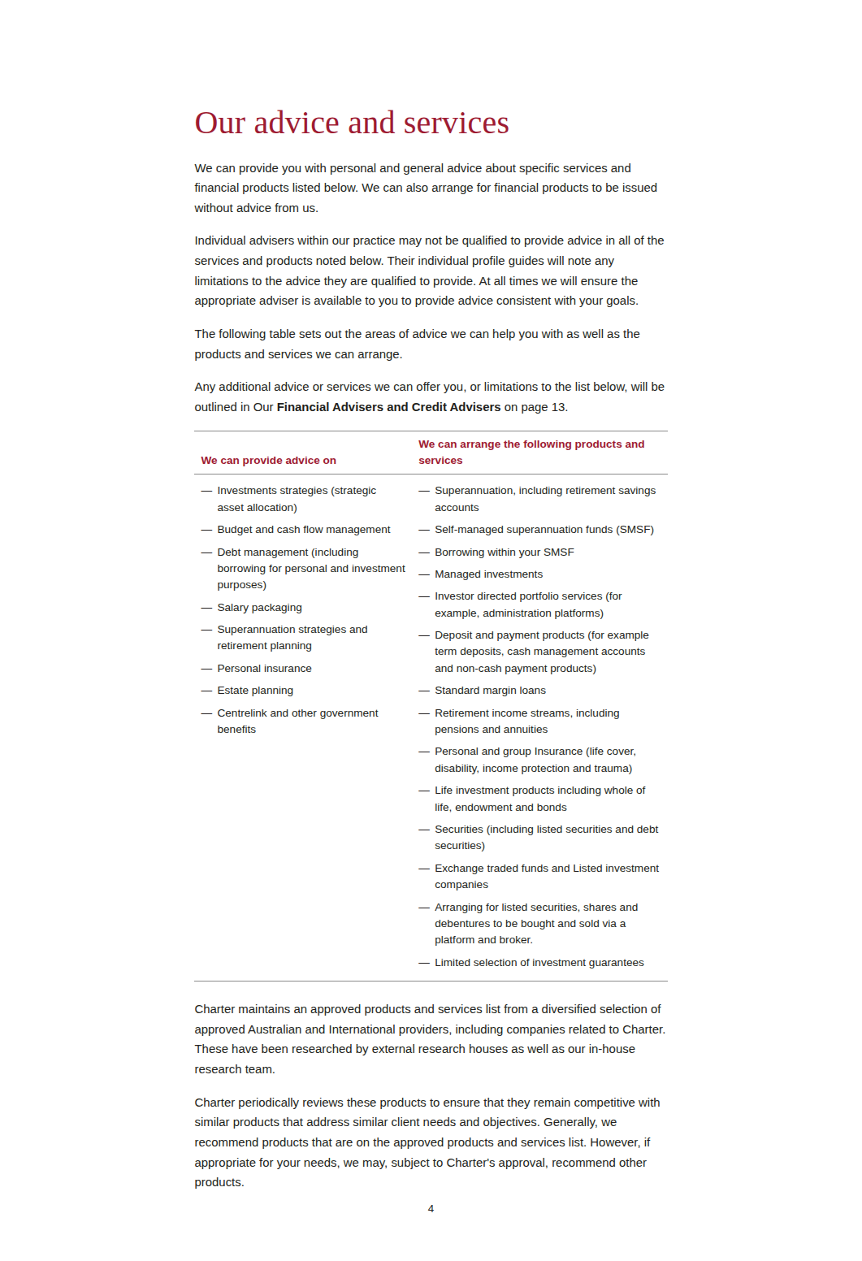Our advice and services
We can provide you with personal and general advice about specific services and financial products listed below. We can also arrange for financial products to be issued without advice from us.
Individual advisers within our practice may not be qualified to provide advice in all of the services and products noted below. Their individual profile guides will note any limitations to the advice they are qualified to provide. At all times we will ensure the appropriate adviser is available to you to provide advice consistent with your goals.
The following table sets out the areas of advice we can help you with as well as the products and services we can arrange.
Any additional advice or services we can offer you, or limitations to the list below, will be outlined in Our Financial Advisers and Credit Advisers on page 13.
| We can provide advice on | We can arrange the following products and services |
| --- | --- |
| Investments strategies (strategic asset allocation) Budget and cash flow management Debt management (including borrowing for personal and investment purposes) Salary packaging Superannuation strategies and retirement planning Personal insurance Estate planning Centrelink and other government benefits | Superannuation, including retirement savings accounts Self-managed superannuation funds (SMSF) Borrowing within your SMSF Managed investments Investor directed portfolio services (for example, administration platforms) Deposit and payment products (for example term deposits, cash management accounts and non-cash payment products) Standard margin loans Retirement income streams, including pensions and annuities Personal and group Insurance (life cover, disability, income protection and trauma) Life investment products including whole of life, endowment and bonds Securities (including listed securities and debt securities) Exchange traded funds and Listed investment companies Arranging for listed securities, shares and debentures to be bought and sold via a platform and broker. Limited selection of investment guarantees |
Charter maintains an approved products and services list from a diversified selection of approved Australian and International providers, including companies related to Charter. These have been researched by external research houses as well as our in-house research team.
Charter periodically reviews these products to ensure that they remain competitive with similar products that address similar client needs and objectives. Generally, we recommend products that are on the approved products and services list. However, if appropriate for your needs, we may, subject to Charter's approval, recommend other products.
4